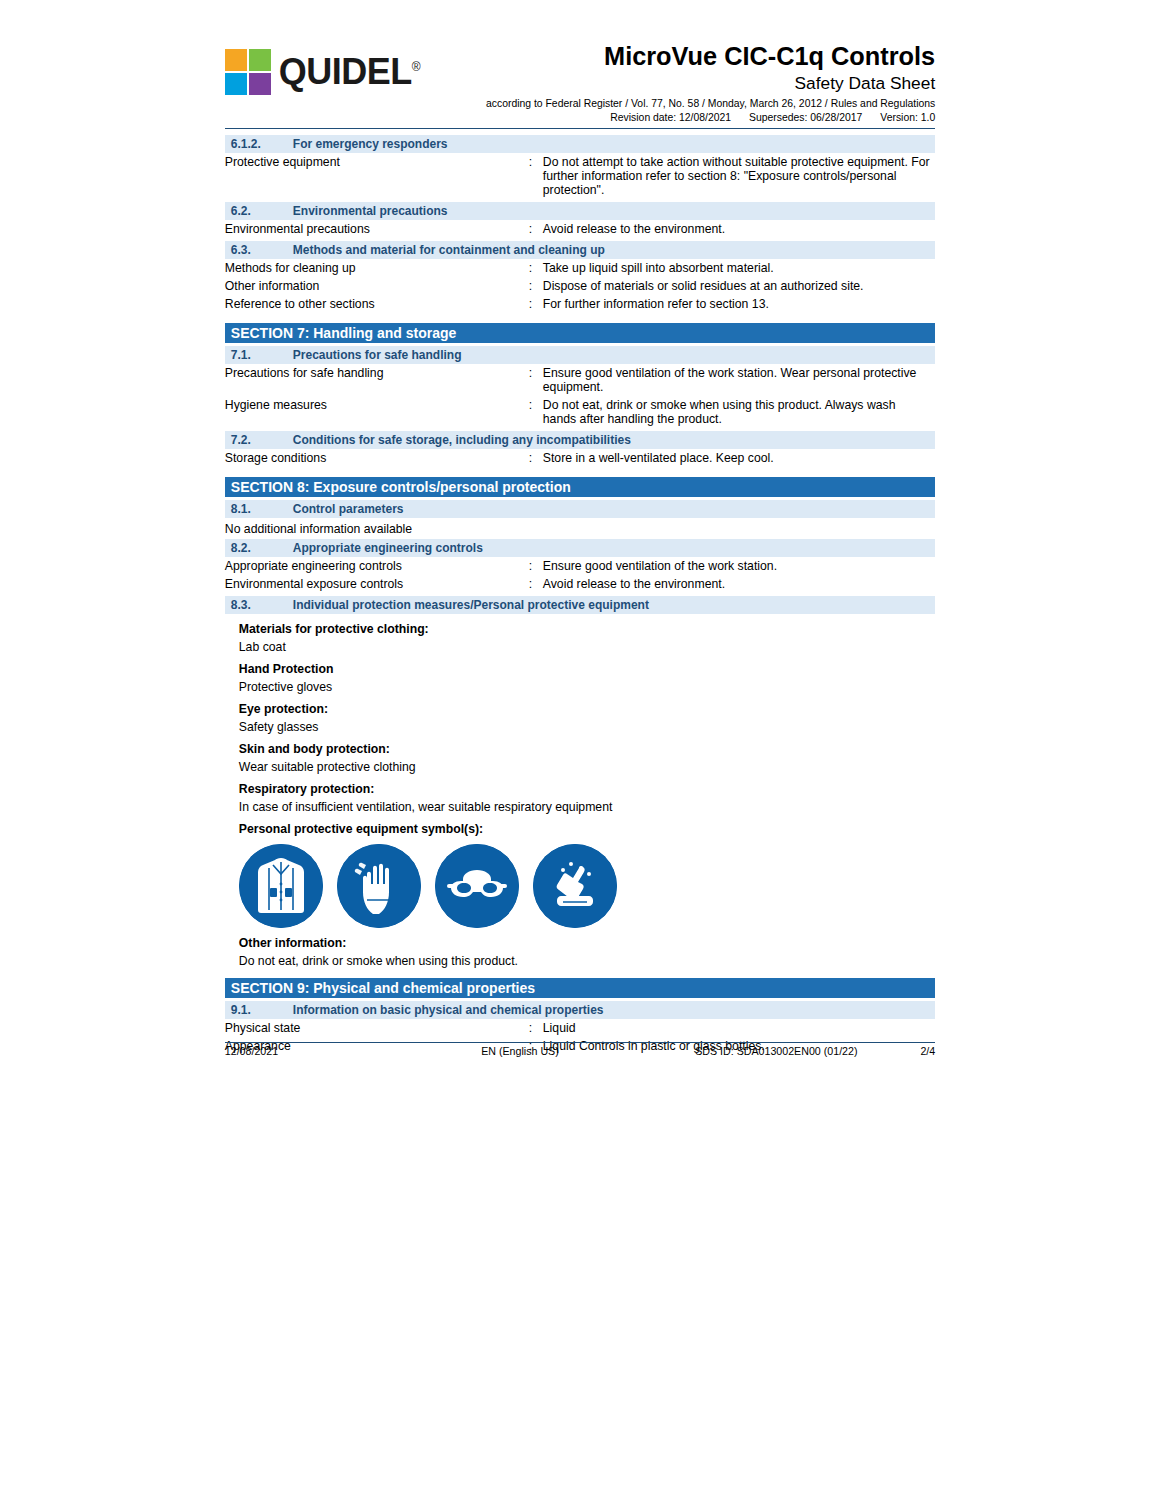QUIDEL®
MicroVue CIC-C1q Controls
Safety Data Sheet
according to Federal Register / Vol. 77, No. 58 / Monday, March 26, 2012 / Rules and Regulations
Revision date: 12/08/2021Supersedes: 06/28/2017 Version: 1.0
6.1.2. For emergency responders
| Protective equipment | : | Do not attempt to take action without suitable protective equipment. For further information refer to section 8: "Exposure controls/personal protection". |
6.2. Environmental precautions
| Environmental precautions | : | Avoid release to the environment. |
6.3. Methods and material for containment and cleaning up
| Methods for cleaning up | : | Take up liquid spill into absorbent material. |
| Other information | : | Dispose of materials or solid residues at an authorized site. |
| Reference to other sections | : | For further information refer to section 13. |
SECTION 7: Handling and storage
7.1. Precautions for safe handling
| Precautions for safe handling | : | Ensure good ventilation of the work station. Wear personal protective equipment. |
| Hygiene measures | : | Do not eat, drink or smoke when using this product. Always wash hands after handling the product. |
7.2. Conditions for safe storage, including any incompatibilities
| Storage conditions | : | Store in a well-ventilated place. Keep cool. |
SECTION 8: Exposure controls/personal protection
8.1. Control parameters
No additional information available
8.2. Appropriate engineering controls
| Appropriate engineering controls | : | Ensure good ventilation of the work station. |
| Environmental exposure controls | : | Avoid release to the environment. |
8.3. Individual protection measures/Personal protective equipment
Materials for protective clothing:
Lab coat
Hand Protection
Protective gloves
Eye protection:
Safety glasses
Skin and body protection:
Wear suitable protective clothing
Respiratory protection:
In case of insufficient ventilation, wear suitable respiratory equipment
Personal protective equipment symbol(s):
Other information:
Do not eat, drink or smoke when using this product.
SECTION 9: Physical and chemical properties
9.1. Information on basic physical and chemical properties
| Physical state | : | Liquid |
| Appearance | : | Liquid Controls in plastic or glass bottles. |
12/08/2021
EN (English US)
SDS ID: SDA013002EN00 (01/22)
2/4